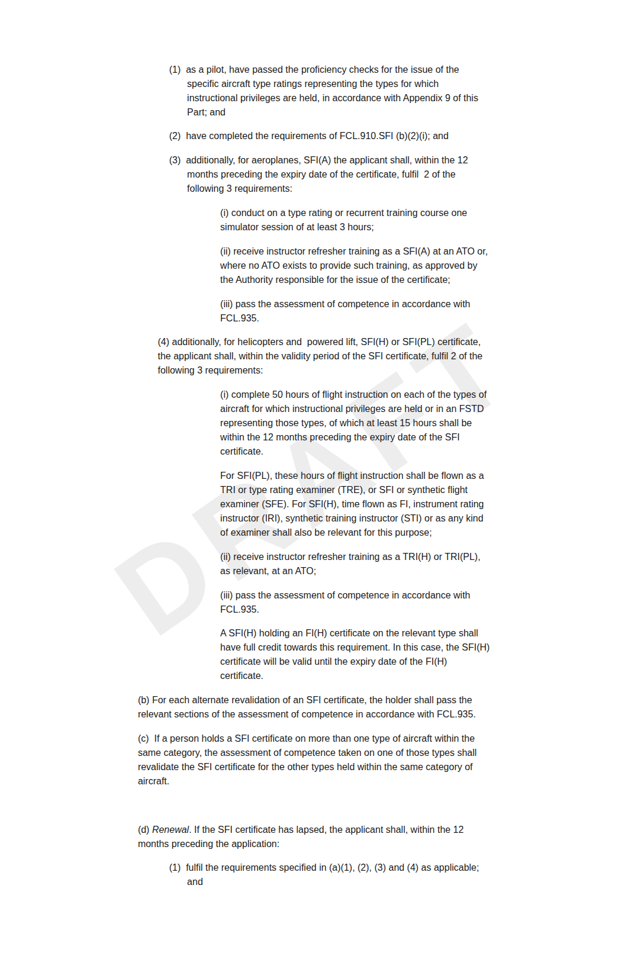DRAFT
(1) as a pilot, have passed the proficiency checks for the issue of the specific aircraft type ratings representing the types for which instructional privileges are held, in accordance with Appendix 9 of this Part; and
(2) have completed the requirements of FCL.910.SFI (b)(2)(i); and
(3) additionally, for aeroplanes, SFI(A) the applicant shall, within the 12 months preceding the expiry date of the certificate, fulfil 2 of the following 3 requirements:
(i) conduct on a type rating or recurrent training course one simulator session of at least 3 hours;
(ii) receive instructor refresher training as a SFI(A) at an ATO or, where no ATO exists to provide such training, as approved by the Authority responsible for the issue of the certificate;
(iii) pass the assessment of competence in accordance with FCL.935.
(4) additionally, for helicopters and powered lift, SFI(H) or SFI(PL) certificate, the applicant shall, within the validity period of the SFI certificate, fulfil 2 of the following 3 requirements:
(i) complete 50 hours of flight instruction on each of the types of aircraft for which instructional privileges are held or in an FSTD representing those types, of which at least 15 hours shall be within the 12 months preceding the expiry date of the SFI certificate.
For SFI(PL), these hours of flight instruction shall be flown as a TRI or type rating examiner (TRE), or SFI or synthetic flight examiner (SFE). For SFI(H), time flown as FI, instrument rating instructor (IRI), synthetic training instructor (STI) or as any kind of examiner shall also be relevant for this purpose;
(ii) receive instructor refresher training as a TRI(H) or TRI(PL), as relevant, at an ATO;
(iii) pass the assessment of competence in accordance with FCL.935.
A SFI(H) holding an FI(H) certificate on the relevant type shall have full credit towards this requirement. In this case, the SFI(H) certificate will be valid until the expiry date of the FI(H) certificate.
(b) For each alternate revalidation of an SFI certificate, the holder shall pass the relevant sections of the assessment of competence in accordance with FCL.935.
(c) If a person holds a SFI certificate on more than one type of aircraft within the same category, the assessment of competence taken on one of those types shall revalidate the SFI certificate for the other types held within the same category of aircraft.
(d) Renewal. If the SFI certificate has lapsed, the applicant shall, within the 12 months preceding the application:
(1) fulfil the requirements specified in (a)(1), (2), (3) and (4) as applicable; and